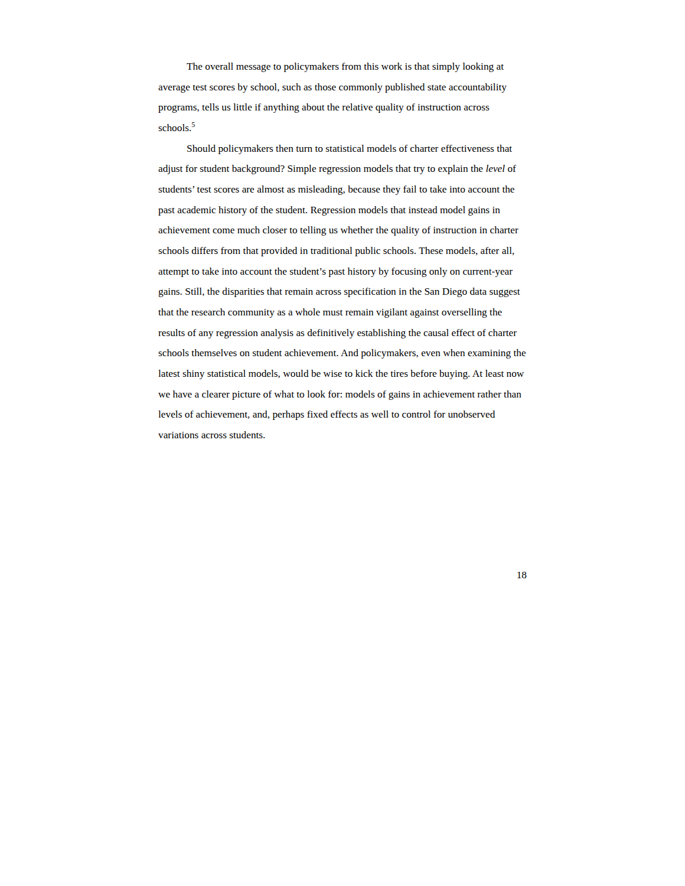The overall message to policymakers from this work is that simply looking at average test scores by school, such as those commonly published state accountability programs, tells us little if anything about the relative quality of instruction across schools.5
Should policymakers then turn to statistical models of charter effectiveness that adjust for student background? Simple regression models that try to explain the level of students’ test scores are almost as misleading, because they fail to take into account the past academic history of the student. Regression models that instead model gains in achievement come much closer to telling us whether the quality of instruction in charter schools differs from that provided in traditional public schools. These models, after all, attempt to take into account the student’s past history by focusing only on current-year gains. Still, the disparities that remain across specification in the San Diego data suggest that the research community as a whole must remain vigilant against overselling the results of any regression analysis as definitively establishing the causal effect of charter schools themselves on student achievement. And policymakers, even when examining the latest shiny statistical models, would be wise to kick the tires before buying. At least now we have a clearer picture of what to look for: models of gains in achievement rather than levels of achievement, and, perhaps fixed effects as well to control for unobserved variations across students.
18